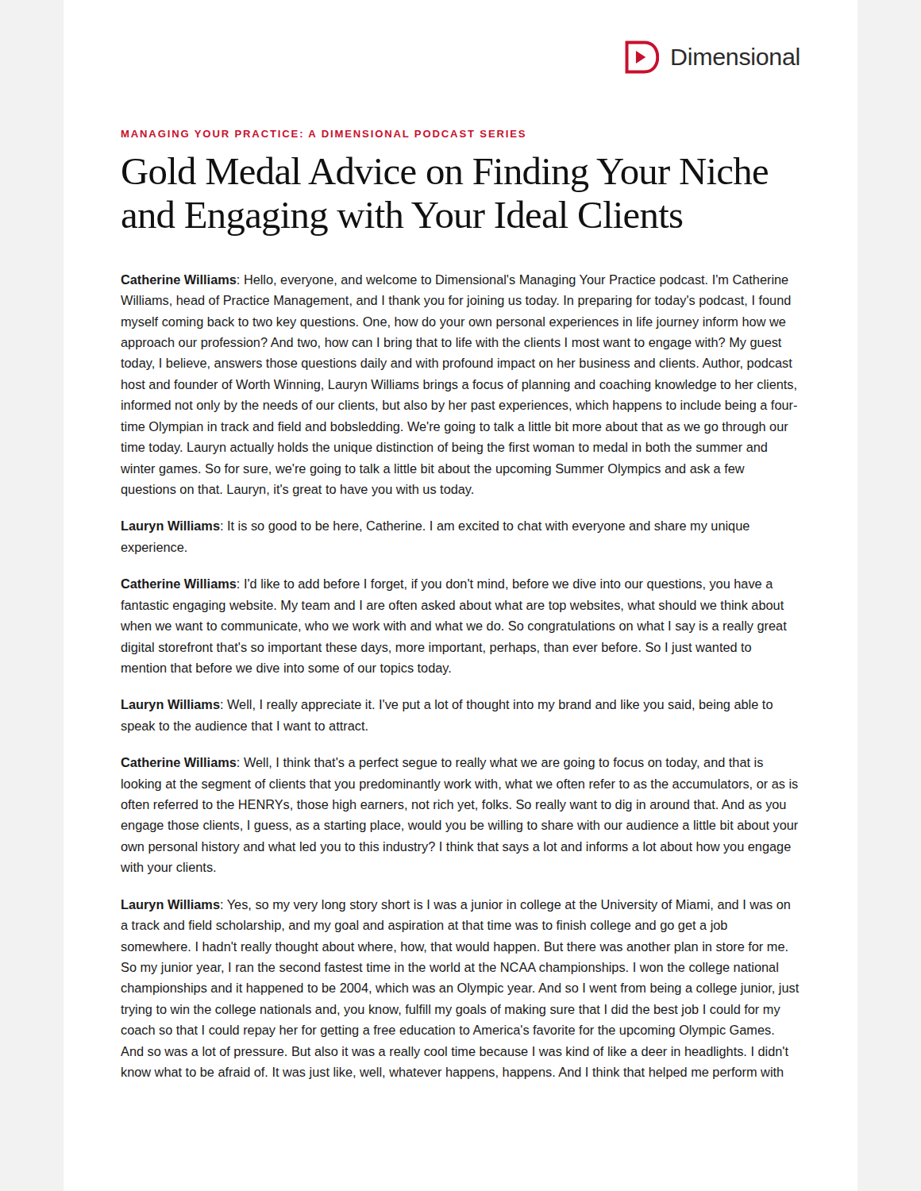Dimensional
Managing Your Practice: A Dimensional Podcast Series
Gold Medal Advice on Finding Your Niche and Engaging with Your Ideal Clients
Catherine Williams: Hello, everyone, and welcome to Dimensional's Managing Your Practice podcast. I'm Catherine Williams, head of Practice Management, and I thank you for joining us today. In preparing for today's podcast, I found myself coming back to two key questions. One, how do your own personal experiences in life journey inform how we approach our profession? And two, how can I bring that to life with the clients I most want to engage with? My guest today, I believe, answers those questions daily and with profound impact on her business and clients. Author, podcast host and founder of Worth Winning, Lauryn Williams brings a focus of planning and coaching knowledge to her clients, informed not only by the needs of our clients, but also by her past experiences, which happens to include being a four-time Olympian in track and field and bobsledding. We're going to talk a little bit more about that as we go through our time today. Lauryn actually holds the unique distinction of being the first woman to medal in both the summer and winter games. So for sure, we're going to talk a little bit about the upcoming Summer Olympics and ask a few questions on that. Lauryn, it's great to have you with us today.
Lauryn Williams: It is so good to be here, Catherine. I am excited to chat with everyone and share my unique experience.
Catherine Williams: I'd like to add before I forget, if you don't mind, before we dive into our questions, you have a fantastic engaging website. My team and I are often asked about what are top websites, what should we think about when we want to communicate, who we work with and what we do. So congratulations on what I say is a really great digital storefront that's so important these days, more important, perhaps, than ever before. So I just wanted to mention that before we dive into some of our topics today.
Lauryn Williams: Well, I really appreciate it. I've put a lot of thought into my brand and like you said, being able to speak to the audience that I want to attract.
Catherine Williams: Well, I think that's a perfect segue to really what we are going to focus on today, and that is looking at the segment of clients that you predominantly work with, what we often refer to as the accumulators, or as is often referred to the HENRYs, those high earners, not rich yet, folks. So really want to dig in around that. And as you engage those clients, I guess, as a starting place, would you be willing to share with our audience a little bit about your own personal history and what led you to this industry? I think that says a lot and informs a lot about how you engage with your clients.
Lauryn Williams: Yes, so my very long story short is I was a junior in college at the University of Miami, and I was on a track and field scholarship, and my goal and aspiration at that time was to finish college and go get a job somewhere. I hadn't really thought about where, how, that would happen. But there was another plan in store for me. So my junior year, I ran the second fastest time in the world at the NCAA championships. I won the college national championships and it happened to be 2004, which was an Olympic year. And so I went from being a college junior, just trying to win the college nationals and, you know, fulfill my goals of making sure that I did the best job I could for my coach so that I could repay her for getting a free education to America's favorite for the upcoming Olympic Games. And so was a lot of pressure. But also it was a really cool time because I was kind of like a deer in headlights. I didn't know what to be afraid of. It was just like, well, whatever happens, happens. And I think that helped me perform with